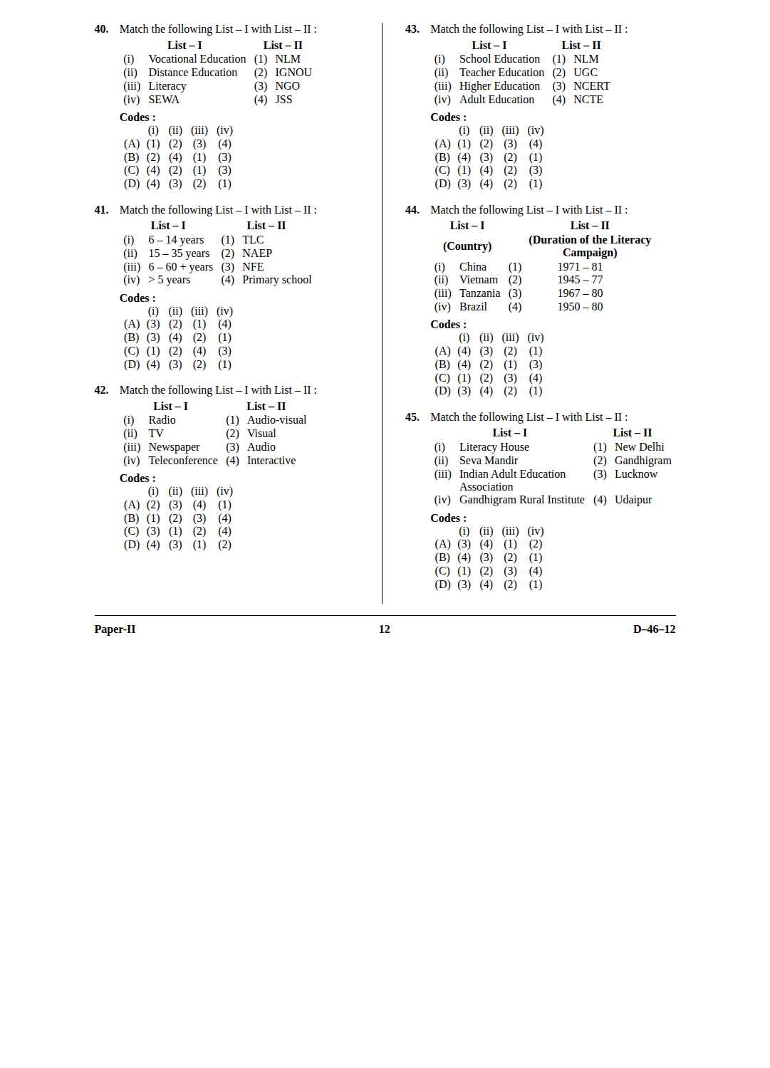40.
Match the following List – I with List – II :
| List – I | List – II |
| --- | --- |
| (i) | Vocational Education | (1) | NLM |
| (ii) | Distance Education | (2) | IGNOU |
| (iii) | Literacy | (3) | NGO |
| (iv) | SEWA | (4) | JSS |
Codes :
| | (i) | (ii) | (iii) | (iv) |
| (A) | (1) | (2) | (3) | (4) |
| (B) | (2) | (4) | (1) | (3) |
| (C) | (4) | (2) | (1) | (3) |
| (D) | (4) | (3) | (2) | (1) |
41.
Match the following List – I with List – II :
| List – I | List – II |
| --- | --- |
| (i) | 6 – 14 years | (1) | TLC |
| (ii) | 15 – 35 years | (2) | NAEP |
| (iii) | 6 – 60 + years | (3) | NFE |
| (iv) | > 5 years | (4) | Primary school |
Codes :
| | (i) | (ii) | (iii) | (iv) |
| (A) | (3) | (2) | (1) | (4) |
| (B) | (3) | (4) | (2) | (1) |
| (C) | (1) | (2) | (4) | (3) |
| (D) | (4) | (3) | (2) | (1) |
42.
Match the following List – I with List – II :
| List – I | List – II |
| --- | --- |
| (i) | Radio | (1) | Audio-visual |
| (ii) | TV | (2) | Visual |
| (iii) | Newspaper | (3) | Audio |
| (iv) | Teleconference | (4) | Interactive |
Codes :
| | (i) | (ii) | (iii) | (iv) |
| (A) | (2) | (3) | (4) | (1) |
| (B) | (1) | (2) | (3) | (4) |
| (C) | (3) | (1) | (2) | (4) |
| (D) | (4) | (3) | (1) | (2) |
43.
Match the following List – I with List – II :
| List – I | List – II |
| --- | --- |
| (i) | School Education | (1) | NLM |
| (ii) | Teacher Education | (2) | UGC |
| (iii) | Higher Education | (3) | NCERT |
| (iv) | Adult Education | (4) | NCTE |
Codes :
| | (i) | (ii) | (iii) | (iv) |
| (A) | (1) | (2) | (3) | (4) |
| (B) | (4) | (3) | (2) | (1) |
| (C) | (1) | (4) | (2) | (3) |
| (D) | (3) | (4) | (2) | (1) |
44.
Match the following List – I with List – II :
| List – I | List – II |
| --- | --- |
| (Country) | (Duration of the Literacy Campaign) |
| (i) | China | (1) | 1971 – 81 |
| (ii) | Vietnam | (2) | 1945 – 77 |
| (iii) | Tanzania | (3) | 1967 – 80 |
| (iv) | Brazil | (4) | 1950 – 80 |
Codes :
| | (i) | (ii) | (iii) | (iv) |
| (A) | (4) | (3) | (2) | (1) |
| (B) | (4) | (2) | (1) | (3) |
| (C) | (1) | (2) | (3) | (4) |
| (D) | (3) | (4) | (2) | (1) |
45.
Match the following List – I with List – II :
| List – I | List – II |
| --- | --- |
| (i) | Literacy House | (1) | New Delhi |
| (ii) | Seva Mandir | (2) | Gandhigram |
| (iii) | Indian Adult Education Association | (3) | Lucknow |
| (iv) | Gandhigram Rural Institute | (4) | Udaipur |
Codes :
| | (i) | (ii) | (iii) | (iv) |
| (A) | (3) | (4) | (1) | (2) |
| (B) | (4) | (3) | (2) | (1) |
| (C) | (1) | (2) | (3) | (4) |
| (D) | (3) | (4) | (2) | (1) |
Paper-II
12
D–46–12